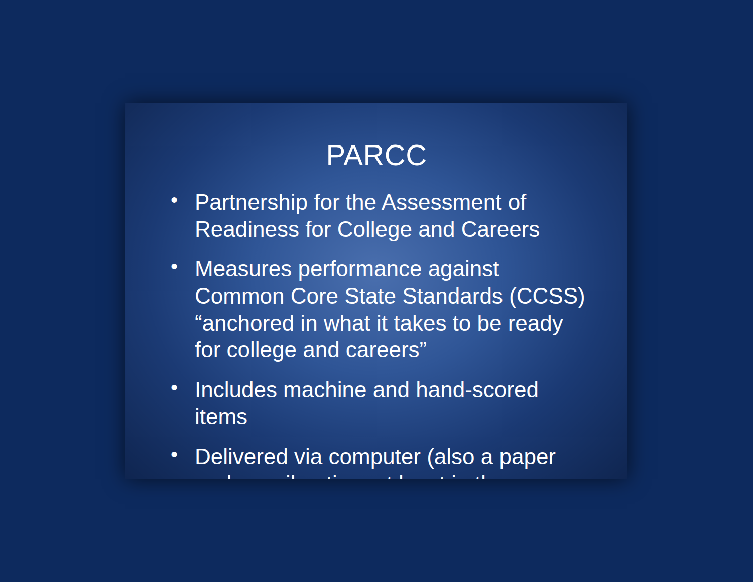PARCC
Partnership for the Assessment of Readiness for College and Careers
Measures performance against Common Core State Standards (CCSS) “anchored in what it takes to be ready for college and careers”
Includes machine and hand-scored items
Delivered via computer (also a paper and pencil option, at least in the beginning)